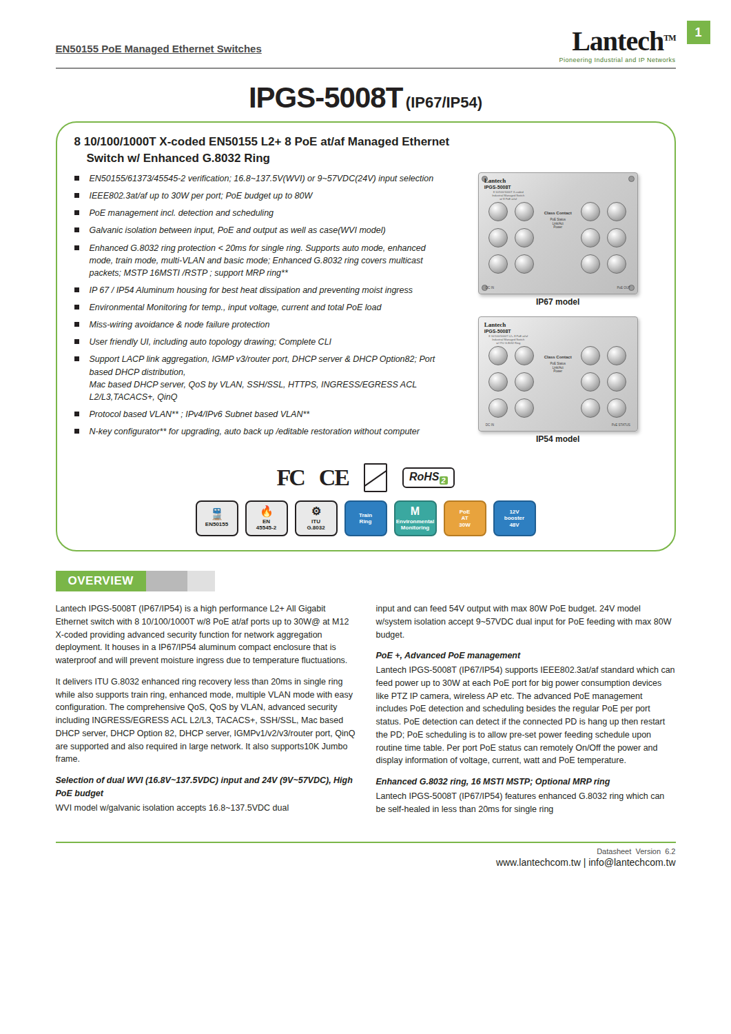1
EN50155 PoE Managed Ethernet Switches
LantechTM
Pioneering Industrial and IP Networks
IPGS-5008T
(IP67/IP54)
8 10/100/1000T X-coded EN50155 L2+ 8 PoE at/af Managed Ethernet
Switch w/ Enhanced G.8032 Ring
EN50155/61373/45545-2 verification; 16.8~137.5V(WVI) or 9~57VDC(24V) input selection
IEEE802.3at/af up to 30W per port; PoE budget up to 80W
PoE management incl. detection and scheduling
Galvanic isolation between input, PoE and output as well as case(WVI model)
Enhanced G.8032 ring protection < 20ms for single ring. Supports auto mode, enhanced mode, train mode, multi-VLAN and basic mode; Enhanced G.8032 ring covers multicast packets; MSTP 16MSTI /RSTP ; support MRP ring**
IP 67 / IP54 Aluminum housing for best heat dissipation and preventing moist ingress
Environmental Monitoring for temp., input voltage, current and total PoE load
Miss-wiring avoidance & node failure protection
User friendly UI, including auto topology drawing; Complete CLI
Support LACP link aggregation, IGMP v3/router port, DHCP server & DHCP Option82; Port based DHCP distribution,
Mac based DHCP server, QoS by VLAN, SSH/SSL, HTTPS, INGRESS/EGRESS ACL L2/L3,TACACS+, QinQ
Protocol based VLAN** ; IPv4/IPv6 Subnet based VLAN**
N-key configurator** for upgrading, auto back up /editable restoration without computer
Lantech
IPGS-5008T
8 10/100/1000T X-coded
Industrial Managed Switch
w/ 8 PoE at/af
Class Contact PoE Status
Link/Act
Power
DC IN PoE OUT
IP67 model
Lantech
IPGS-5008T
8 10/100/1000T L2+ 8 PoE at/af
Industrial Managed Switch
w/ ITU G.8032 Ring
Class Contact PoE Status
Link/Act
Power
DC IN PoE STATUS
IP54 model
FC
CE
RoHS2
🚆EN50155
🔥EN
45545-2
⚙ITU
G.8032
Train
Ring
MEnvironmental
Monitoring
PoE
AT
30W
12V
booster
48V
OVERVIEW
Lantech IPGS-5008T (IP67/IP54) is a high performance L2+ All Gigabit Ethernet switch with 8 10/100/1000T w/8 PoE at/af ports up to 30W@ at M12 X-coded providing advanced security function for network aggregation deployment. It houses in a IP67/IP54 aluminum compact enclosure that is waterproof and will prevent moisture ingress due to temperature fluctuations.
It delivers ITU G.8032 enhanced ring recovery less than 20ms in single ring while also supports train ring, enhanced mode, multiple VLAN mode with easy configuration. The comprehensive QoS, QoS by VLAN, advanced security including INGRESS/EGRESS ACL L2/L3, TACACS+, SSH/SSL, Mac based DHCP server, DHCP Option 82, DHCP server, IGMPv1/v2/v3/router port, QinQ are supported and also required in large network. It also supports10K Jumbo frame.
Selection of dual WVI (16.8V~137.5VDC) input and 24V (9V~57VDC), High PoE budget
WVI model w/galvanic isolation accepts 16.8~137.5VDC dual
input and can feed 54V output with max 80W PoE budget. 24V model w/system isolation accept 9~57VDC dual input for PoE feeding with max 80W budget.
PoE +, Advanced PoE management
Lantech IPGS-5008T (IP67/IP54) supports IEEE802.3at/af standard which can feed power up to 30W at each PoE port for big power consumption devices like PTZ IP camera, wireless AP etc. The advanced PoE management includes PoE detection and scheduling besides the regular PoE per port status. PoE detection can detect if the connected PD is hang up then restart the PD; PoE scheduling is to allow pre-set power feeding schedule upon routine time table. Per port PoE status can remotely On/Off the power and display information of voltage, current, watt and PoE temperature.
Enhanced G.8032 ring, 16 MSTI MSTP; Optional MRP ring
Lantech IPGS-5008T (IP67/IP54) features enhanced G.8032 ring which can be self-healed in less than 20ms for single ring
Datasheet Version 6.2
www.lantechcom.tw | info@lantechcom.tw